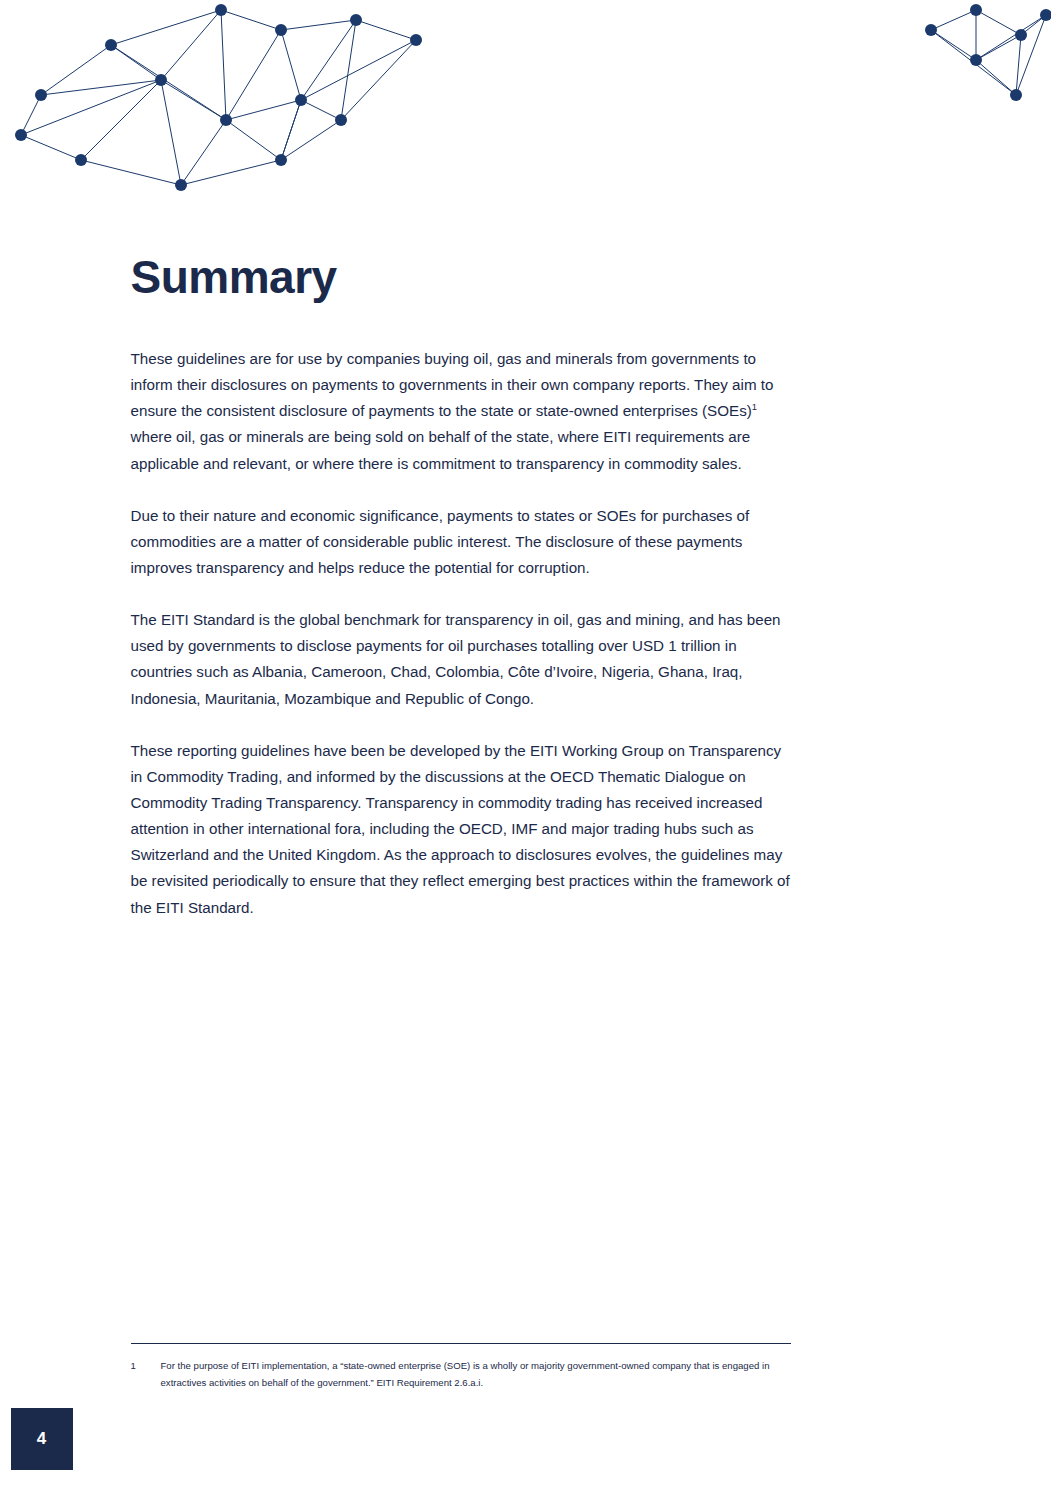Summary
These guidelines are for use by companies buying oil, gas and minerals from governments to inform their disclosures on payments to governments in their own company reports. They aim to ensure the consistent disclosure of payments to the state or state-owned enterprises (SOEs)1 where oil, gas or minerals are being sold on behalf of the state, where EITI requirements are applicable and relevant, or where there is commitment to transparency in commodity sales.
Due to their nature and economic significance, payments to states or SOEs for purchases of commodities are a matter of considerable public interest. The disclosure of these payments improves transparency and helps reduce the potential for corruption.
The EITI Standard is the global benchmark for transparency in oil, gas and mining, and has been used by governments to disclose payments for oil purchases totalling over USD 1 trillion in countries such as Albania, Cameroon, Chad, Colombia, Côte d’Ivoire, Nigeria, Ghana, Iraq, Indonesia, Mauritania, Mozambique and Republic of Congo.
These reporting guidelines have been be developed by the EITI Working Group on Transparency in Commodity Trading, and informed by the discussions at the OECD Thematic Dialogue on Commodity Trading Transparency. Transparency in commodity trading has received increased attention in other international fora, including the OECD, IMF and major trading hubs such as Switzerland and the United Kingdom. As the approach to disclosures evolves, the guidelines may be revisited periodically to ensure that they reflect emerging best practices within the framework of the EITI Standard.
1
For the purpose of EITI implementation, a “state-owned enterprise (SOE) is a wholly or majority government-owned company that is engaged in extractives activities on behalf of the government.” EITI Requirement 2.6.a.i.
4